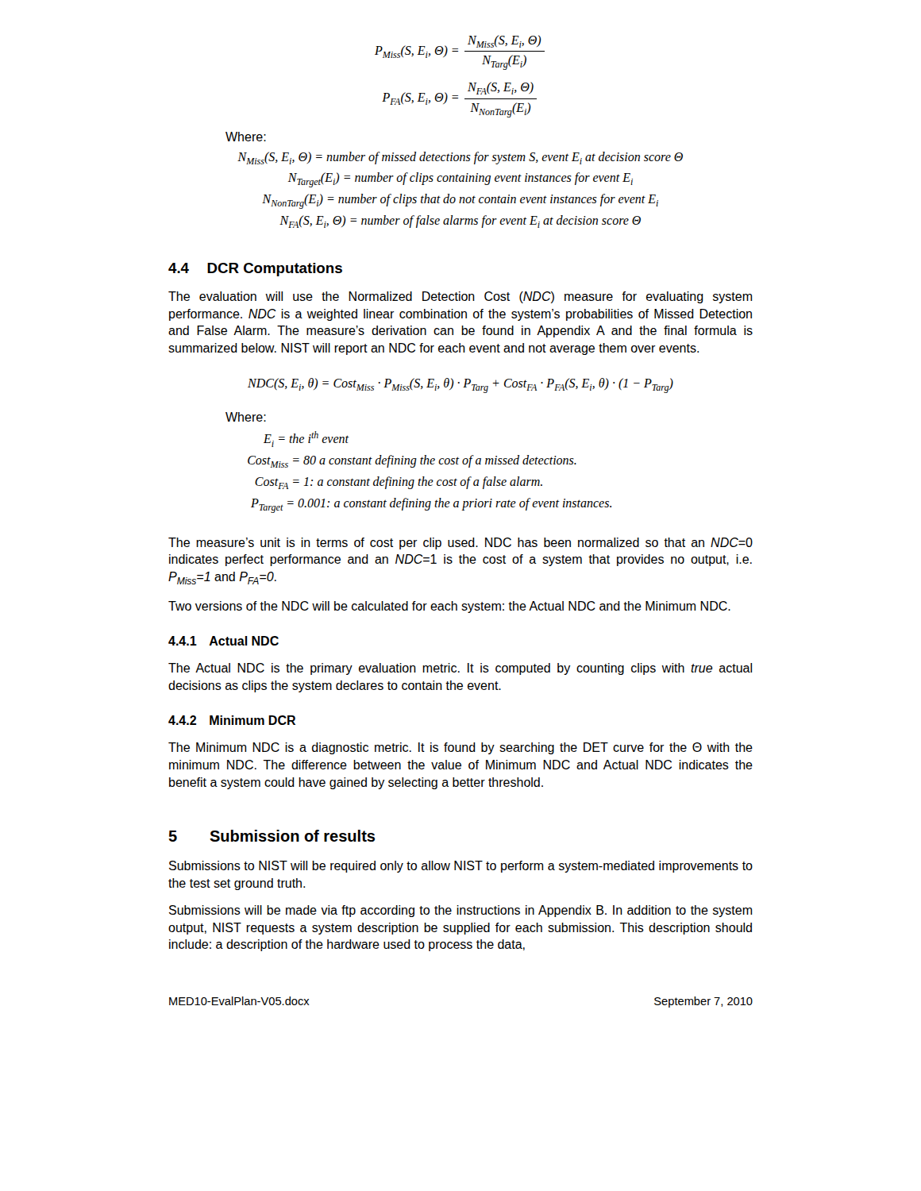PMiss(S, Ei, Θ) = NMiss(S, Ei, Θ) NTarg(Ei)
PFA(S, Ei, Θ) = NFA(S, Ei, Θ) NNonTarg(Ei)
Where:
NMiss(S, Ei, Θ) = number of missed detections for system S, event Ei at decision score Θ
NTarget(Ei) = number of clips containing event instances for event Ei
NNonTarg(Ei) = number of clips that do not contain event instances for event Ei
NFA(S, Ei, Θ) = number of false alarms for event Ei at decision score Θ
4.4 DCR Computations
The evaluation will use the Normalized Detection Cost (NDC) measure for evaluating system performance. NDC is a weighted linear combination of the system’s probabilities of Missed Detection and False Alarm. The measure’s derivation can be found in Appendix A and the final formula is summarized below. NIST will report an NDC for each event and not average them over events.
NDC(S, Ei, θ) = CostMiss · PMiss(S, Ei, θ) · PTarg + CostFA · PFA(S, Ei, θ) · (1 − PTarg)
Where:
Ei = the ith event
CostMiss = 80 a constant defining the cost of a missed detections.
CostFA = 1: a constant defining the cost of a false alarm.
PTarget = 0.001: a constant defining the a priori rate of event instances.
The measure’s unit is in terms of cost per clip used. NDC has been normalized so that an NDC=0 indicates perfect performance and an NDC=1 is the cost of a system that provides no output, i.e. PMiss=1 and PFA=0.
Two versions of the NDC will be calculated for each system: the Actual NDC and the Minimum NDC.
4.4.1 Actual NDC
The Actual NDC is the primary evaluation metric. It is computed by counting clips with true actual decisions as clips the system declares to contain the event.
4.4.2 Minimum DCR
The Minimum NDC is a diagnostic metric. It is found by searching the DET curve for the Θ with the minimum NDC. The difference between the value of Minimum NDC and Actual NDC indicates the benefit a system could have gained by selecting a better threshold.
5 Submission of results
Submissions to NIST will be required only to allow NIST to perform a system-mediated improvements to the test set ground truth.
Submissions will be made via ftp according to the instructions in Appendix B. In addition to the system output, NIST requests a system description be supplied for each submission. This description should include: a description of the hardware used to process the data,
MED10-EvalPlan-V05.docx September 7, 2010